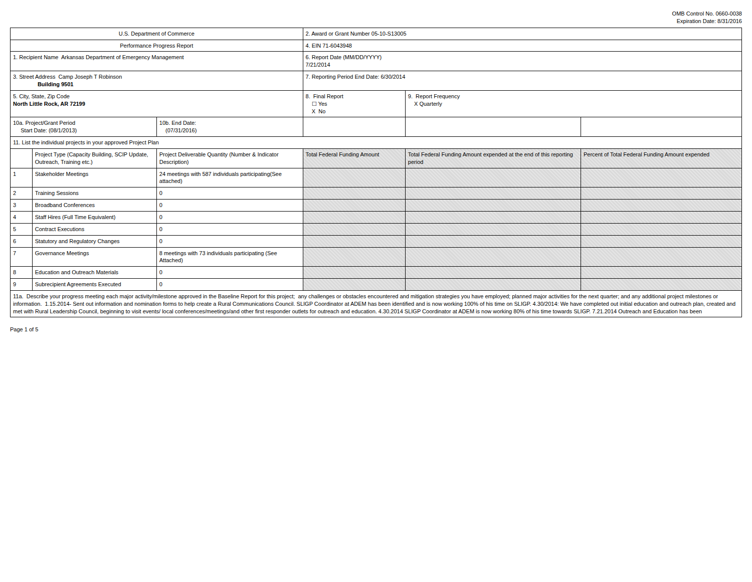OMB Control No. 0660-0038
Expiration Date: 8/31/2016
| U.S. Department of Commerce | 2. Award or Grant Number 05-10-S13005 |
| Performance Progress Report | 4. EIN 71-6043948 |
| 1. Recipient Name Arkansas Department of Emergency Management | 6. Report Date (MM/DD/YYYY) 7/21/2014 |
| 3. Street Address Camp Joseph T Robinson Building 9501 | 7. Reporting Period End Date: 6/30/2014 |
| 5. City, State, Zip Code North Little Rock, AR 72199 | 8. Final Report ☐ Yes X No | 9. Report Frequency X Quarterly |
| 10a. Project/Grant Period Start Date: (08/1/2013) | 10b. End Date: (07/31/2016) | | | |
| 11. List the individual projects in your approved Project Plan |
| | Project Type (Capacity Building, SCIP Update, Outreach, Training etc.) | Project Deliverable Quantity (Number & Indicator Description) | Total Federal Funding Amount | Total Federal Funding Amount expended at the end of this reporting period | Percent of Total Federal Funding Amount expended |
| 1 | Stakeholder Meetings | 24 meetings with 587 individuals participating(See attached) | | | |
| 2 | Training Sessions | 0 | | | |
| 3 | Broadband Conferences | 0 | | | |
| 4 | Staff Hires (Full Time Equivalent) | 0 | | | |
| 5 | Contract Executions | 0 | | | |
| 6 | Statutory and Regulatory Changes | 0 | | | |
| 7 | Governance Meetings | 8 meetings with 73 individuals participating (See Attached) | | | |
| 8 | Education and Outreach Materials | 0 | | | |
| 9 | Subrecipient Agreements Executed | 0 | | | |
| 11a. Describe your progress meeting each major activity/milestone approved in the Baseline Report for this project; any challenges or obstacles encountered and mitigation strategies you have employed; planned major activities for the next quarter; and any additional project milestones or information. 1.15.2014- Sent out information and nomination forms to help create a Rural Communications Council. SLIGP Coordinator at ADEM has been identified and is now working 100% of his time on SLIGP. 4.30/2014: We have completed out initial education and outreach plan, created and met with Rural Leadership Council, beginning to visit events/ local conferences/meetings/and other first responder outlets for outreach and education. 4.30.2014 SLIGP Coordinator at ADEM is now working 80% of his time towards SLIGP. 7.21.2014 Outreach and Education has been |
Page 1 of 5